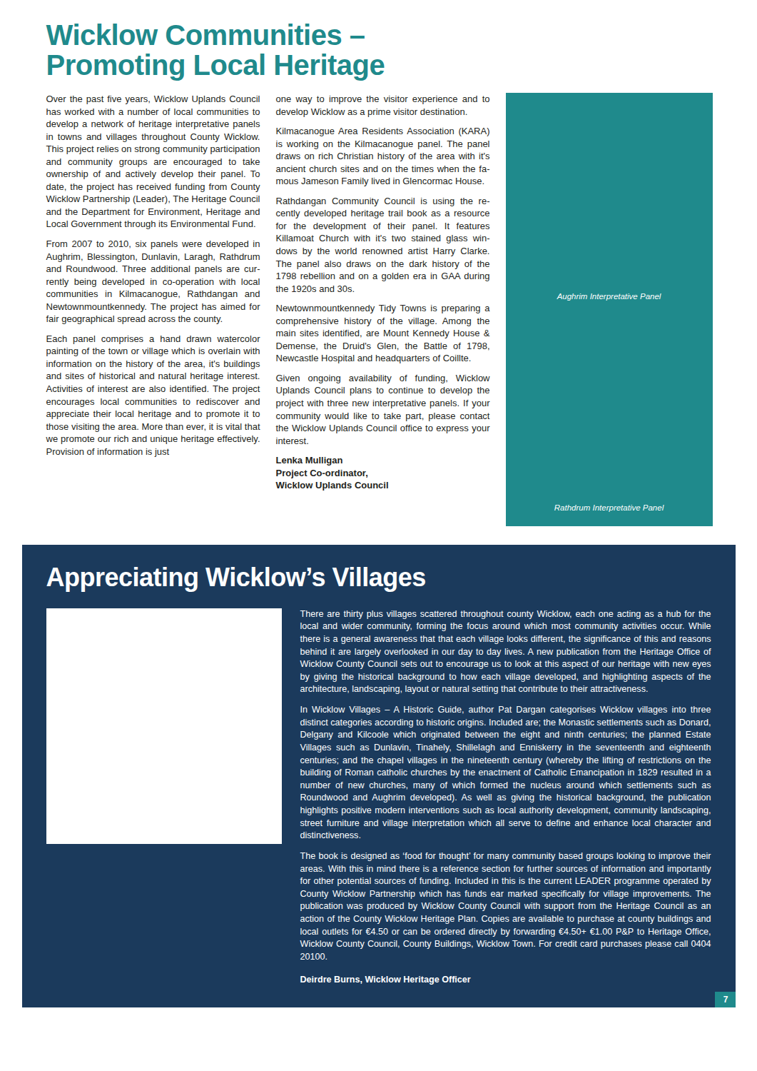Wicklow Communities –
Promoting Local Heritage
Over the past five years, Wicklow Uplands Council has worked with a number of local communities to develop a network of heritage interpretative panels in towns and villages throughout County Wicklow. This project relies on strong community participation and community groups are encouraged to take ownership of and actively develop their panel. To date, the project has received funding from County Wicklow Partnership (Leader), The Heritage Council and the Department for Environment, Heritage and Local Government through its Environmental Fund.
From 2007 to 2010, six panels were developed in Aughrim, Blessington, Dunlavin, Laragh, Rathdrum and Roundwood. Three additional panels are currently being developed in co-operation with local communities in Kilmacanogue, Rathdangan and Newtownmountkennedy. The project has aimed for fair geographical spread across the county.
Each panel comprises a hand drawn watercolor painting of the town or village which is overlain with information on the history of the area, it's buildings and sites of historical and natural heritage interest. Activities of interest are also identified. The project encourages local communities to rediscover and appreciate their local heritage and to promote it to those visiting the area. More than ever, it is vital that we promote our rich and unique heritage effectively. Provision of information is just
one way to improve the visitor experience and to develop Wicklow as a prime visitor destination.
Kilmacanogue Area Residents Association (KARA) is working on the Kilmacanogue panel. The panel draws on rich Christian history of the area with it's ancient church sites and on the times when the famous Jameson Family lived in Glencormac House.
Rathdangan Community Council is using the recently developed heritage trail book as a resource for the development of their panel. It features Killamoat Church with it's two stained glass windows by the world renowned artist Harry Clarke. The panel also draws on the dark history of the 1798 rebellion and on a golden era in GAA during the 1920s and 30s.
Newtownmountkennedy Tidy Towns is preparing a comprehensive history of the village. Among the main sites identified, are Mount Kennedy House & Demense, the Druid's Glen, the Battle of 1798, Newcastle Hospital and headquarters of Coillte.
Given ongoing availability of funding, Wicklow Uplands Council plans to continue to develop the project with three new interpretative panels. If your community would like to take part, please contact the Wicklow Uplands Council office to express your interest.
Lenka Mulligan Project Co-ordinator, Wicklow Uplands Council
Aughrim Interpretative Panel
Rathdrum Interpretative Panel
Appreciating Wicklow’s Villages
There are thirty plus villages scattered throughout county Wicklow, each one acting as a hub for the local and wider community, forming the focus around which most community activities occur. While there is a general awareness that that each village looks different, the significance of this and reasons behind it are largely overlooked in our day to day lives. A new publication from the Heritage Office of Wicklow County Council sets out to encourage us to look at this aspect of our heritage with new eyes by giving the historical background to how each village developed, and highlighting aspects of the architecture, landscaping, layout or natural setting that contribute to their attractiveness.
In Wicklow Villages – A Historic Guide, author Pat Dargan categorises Wicklow villages into three distinct categories according to historic origins. Included are; the Monastic settlements such as Donard, Delgany and Kilcoole which originated between the eight and ninth centuries; the planned Estate Villages such as Dunlavin, Tinahely, Shillelagh and Enniskerry in the seventeenth and eighteenth centuries; and the chapel villages in the nineteenth century (whereby the lifting of restrictions on the building of Roman catholic churches by the enactment of Catholic Emancipation in 1829 resulted in a number of new churches, many of which formed the nucleus around which settlements such as Roundwood and Aughrim developed). As well as giving the historical background, the publication highlights positive modern interventions such as local authority development, community landscaping, street furniture and village interpretation which all serve to define and enhance local character and distinctiveness.
The book is designed as ‘food for thought’ for many community based groups looking to improve their areas. With this in mind there is a reference section for further sources of information and importantly for other potential sources of funding. Included in this is the current LEADER programme operated by County Wicklow Partnership which has funds ear marked specifically for village improvements. The publication was produced by Wicklow County Council with support from the Heritage Council as an action of the County Wicklow Heritage Plan. Copies are available to purchase at county buildings and local outlets for €4.50 or can be ordered directly by forwarding €4.50+ €1.00 P&P to Heritage Office, Wicklow County Council, County Buildings, Wicklow Town. For credit card purchases please call 0404 20100.
Deirdre Burns, Wicklow Heritage Officer
7